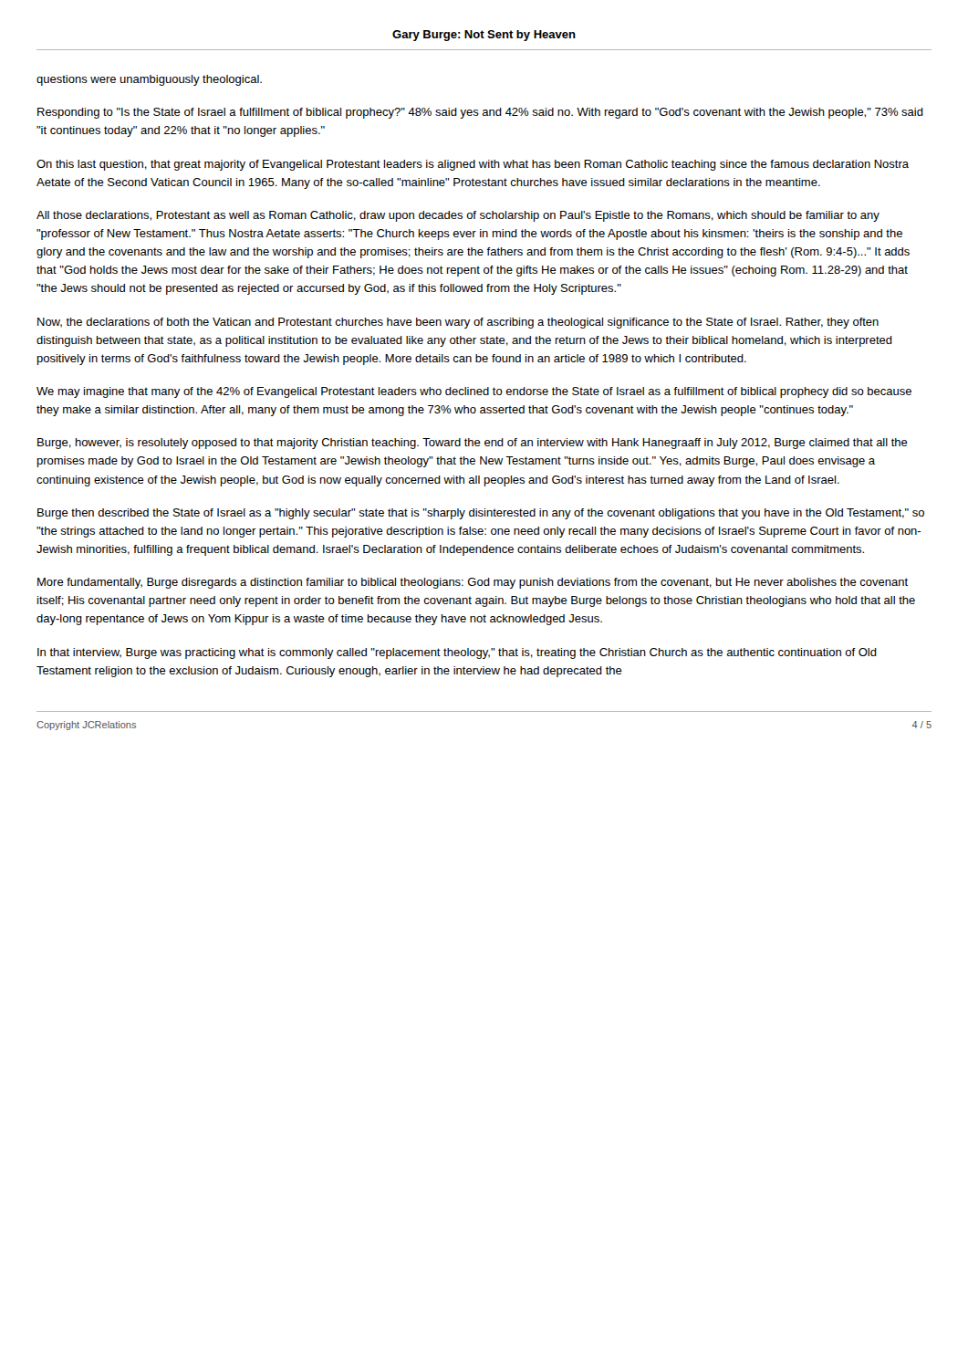Gary Burge: Not Sent by Heaven
questions were unambiguously theological.
Responding to "Is the State of Israel a fulfillment of biblical prophecy?" 48% said yes and 42% said no. With regard to "God's covenant with the Jewish people," 73% said "it continues today" and 22% that it "no longer applies."
On this last question, that great majority of Evangelical Protestant leaders is aligned with what has been Roman Catholic teaching since the famous declaration Nostra Aetate of the Second Vatican Council in 1965. Many of the so-called "mainline" Protestant churches have issued similar declarations in the meantime.
All those declarations, Protestant as well as Roman Catholic, draw upon decades of scholarship on Paul's Epistle to the Romans, which should be familiar to any "professor of New Testament." Thus Nostra Aetate asserts: "The Church keeps ever in mind the words of the Apostle about his kinsmen: 'theirs is the sonship and the glory and the covenants and the law and the worship and the promises; theirs are the fathers and from them is the Christ according to the flesh' (Rom. 9:4-5)..." It adds that "God holds the Jews most dear for the sake of their Fathers; He does not repent of the gifts He makes or of the calls He issues" (echoing Rom. 11.28-29) and that "the Jews should not be presented as rejected or accursed by God, as if this followed from the Holy Scriptures."
Now, the declarations of both the Vatican and Protestant churches have been wary of ascribing a theological significance to the State of Israel. Rather, they often distinguish between that state, as a political institution to be evaluated like any other state, and the return of the Jews to their biblical homeland, which is interpreted positively in terms of God's faithfulness toward the Jewish people. More details can be found in an article of 1989 to which I contributed.
We may imagine that many of the 42% of Evangelical Protestant leaders who declined to endorse the State of Israel as a fulfillment of biblical prophecy did so because they make a similar distinction. After all, many of them must be among the 73% who asserted that God's covenant with the Jewish people "continues today."
Burge, however, is resolutely opposed to that majority Christian teaching. Toward the end of an interview with Hank Hanegraaff in July 2012, Burge claimed that all the promises made by God to Israel in the Old Testament are "Jewish theology" that the New Testament "turns inside out." Yes, admits Burge, Paul does envisage a continuing existence of the Jewish people, but God is now equally concerned with all peoples and God's interest has turned away from the Land of Israel.
Burge then described the State of Israel as a "highly secular" state that is "sharply disinterested in any of the covenant obligations that you have in the Old Testament," so "the strings attached to the land no longer pertain." This pejorative description is false: one need only recall the many decisions of Israel's Supreme Court in favor of non-Jewish minorities, fulfilling a frequent biblical demand. Israel's Declaration of Independence contains deliberate echoes of Judaism's covenantal commitments.
More fundamentally, Burge disregards a distinction familiar to biblical theologians: God may punish deviations from the covenant, but He never abolishes the covenant itself; His covenantal partner need only repent in order to benefit from the covenant again. But maybe Burge belongs to those Christian theologians who hold that all the day-long repentance of Jews on Yom Kippur is a waste of time because they have not acknowledged Jesus.
In that interview, Burge was practicing what is commonly called "replacement theology," that is, treating the Christian Church as the authentic continuation of Old Testament religion to the exclusion of Judaism. Curiously enough, earlier in the interview he had deprecated the
Copyright JCRelations 4 / 5